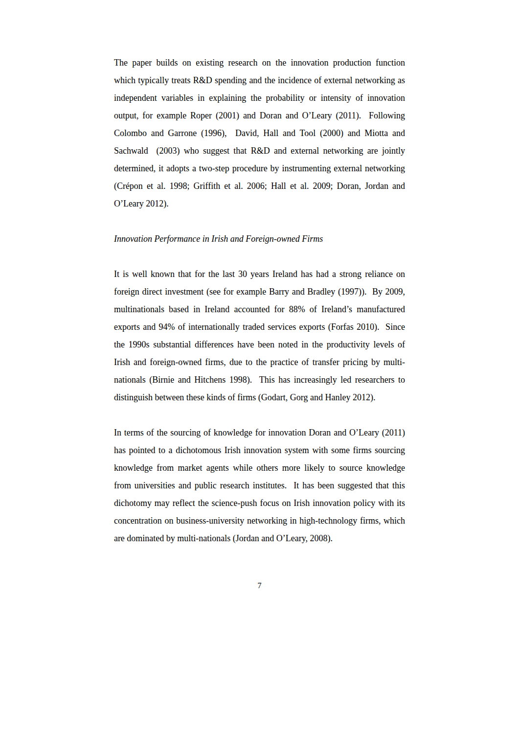The paper builds on existing research on the innovation production function which typically treats R&D spending and the incidence of external networking as independent variables in explaining the probability or intensity of innovation output, for example Roper (2001) and Doran and O’Leary (2011). Following Colombo and Garrone (1996), David, Hall and Tool (2000) and Miotta and Sachwald (2003) who suggest that R&D and external networking are jointly determined, it adopts a two-step procedure by instrumenting external networking (Crépon et al. 1998; Griffith et al. 2006; Hall et al. 2009; Doran, Jordan and O’Leary 2012).
Innovation Performance in Irish and Foreign-owned Firms
It is well known that for the last 30 years Ireland has had a strong reliance on foreign direct investment (see for example Barry and Bradley (1997)). By 2009, multinationals based in Ireland accounted for 88% of Ireland’s manufactured exports and 94% of internationally traded services exports (Forfas 2010). Since the 1990s substantial differences have been noted in the productivity levels of Irish and foreign-owned firms, due to the practice of transfer pricing by multi-nationals (Birnie and Hitchens 1998). This has increasingly led researchers to distinguish between these kinds of firms (Godart, Gorg and Hanley 2012).
In terms of the sourcing of knowledge for innovation Doran and O’Leary (2011) has pointed to a dichotomous Irish innovation system with some firms sourcing knowledge from market agents while others more likely to source knowledge from universities and public research institutes. It has been suggested that this dichotomy may reflect the science-push focus on Irish innovation policy with its concentration on business-university networking in high-technology firms, which are dominated by multi-nationals (Jordan and O’Leary, 2008).
7